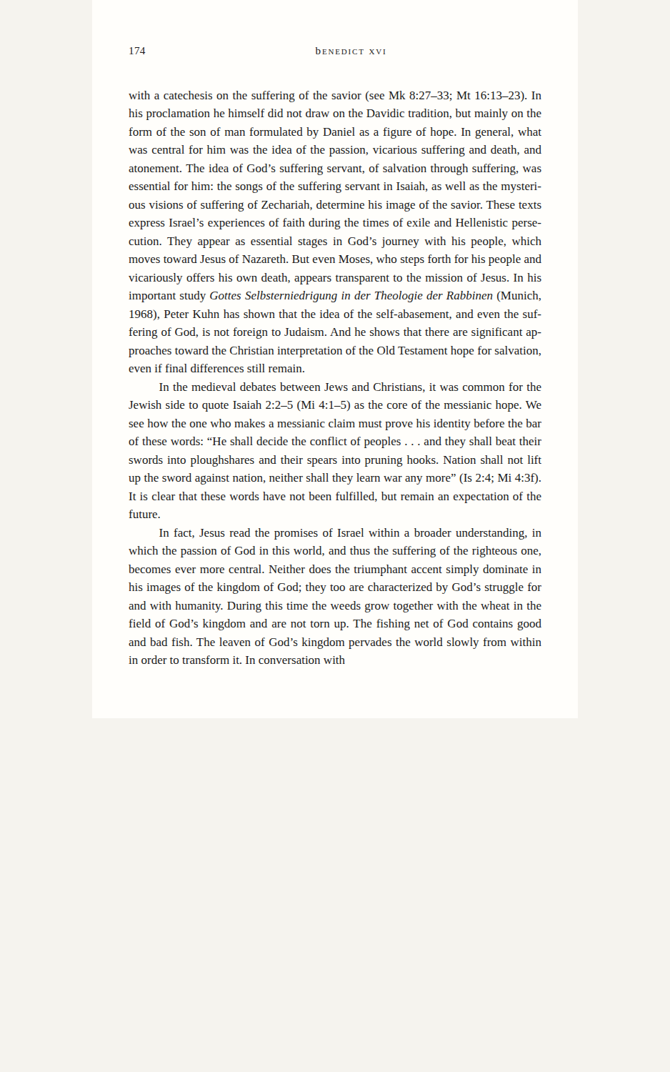174 Benedict XVI
with a catechesis on the suffering of the savior (see Mk 8:27–33; Mt 16:13–23). In his proclamation he himself did not draw on the Davidic tradition, but mainly on the form of the son of man formulated by Daniel as a figure of hope. In general, what was central for him was the idea of the passion, vicarious suffering and death, and atonement. The idea of God’s suffering servant, of salvation through suffering, was essential for him: the songs of the suffering servant in Isaiah, as well as the mysterious visions of suffering of Zechariah, determine his image of the savior. These texts express Israel’s experiences of faith during the times of exile and Hellenistic persecution. They appear as essential stages in God’s journey with his people, which moves toward Jesus of Nazareth. But even Moses, who steps forth for his people and vicariously offers his own death, appears transparent to the mission of Jesus. In his important study Gottes Selbsterniedrigung in der Theologie der Rabbinen (Munich, 1968), Peter Kuhn has shown that the idea of the self-abasement, and even the suffering of God, is not foreign to Judaism. And he shows that there are significant approaches toward the Christian interpretation of the Old Testament hope for salvation, even if final differences still remain.
In the medieval debates between Jews and Christians, it was common for the Jewish side to quote Isaiah 2:2–5 (Mi 4:1–5) as the core of the messianic hope. We see how the one who makes a messianic claim must prove his identity before the bar of these words: “He shall decide the conflict of peoples . . . and they shall beat their swords into ploughshares and their spears into pruning hooks. Nation shall not lift up the sword against nation, neither shall they learn war any more” (Is 2:4; Mi 4:3f). It is clear that these words have not been fulfilled, but remain an expectation of the future.
In fact, Jesus read the promises of Israel within a broader understanding, in which the passion of God in this world, and thus the suffering of the righteous one, becomes ever more central. Neither does the triumphant accent simply dominate in his images of the kingdom of God; they too are characterized by God’s struggle for and with humanity. During this time the weeds grow together with the wheat in the field of God’s kingdom and are not torn up. The fishing net of God contains good and bad fish. The leaven of God’s kingdom pervades the world slowly from within in order to transform it. In conversation with